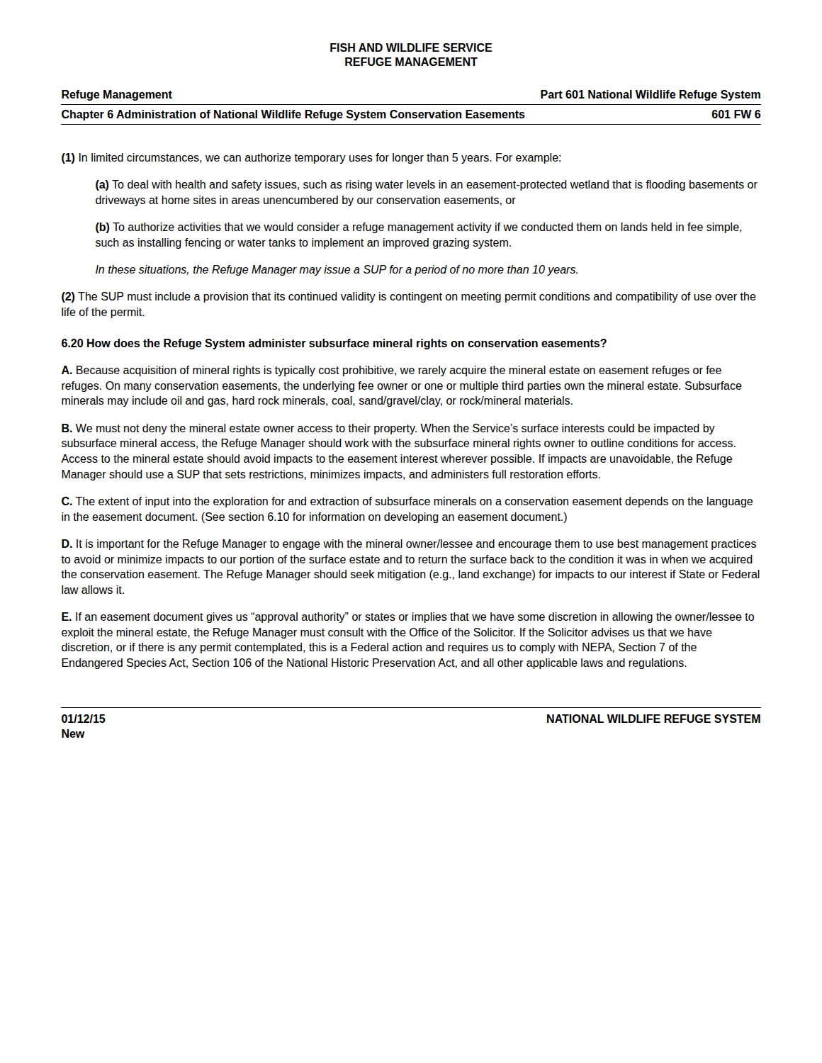FISH AND WILDLIFE SERVICE
REFUGE MANAGEMENT
Refuge Management Part 601 National Wildlife Refuge System
Chapter 6 Administration of National Wildlife Refuge System Conservation Easements 601 FW 6
(1) In limited circumstances, we can authorize temporary uses for longer than 5 years. For example:
(a) To deal with health and safety issues, such as rising water levels in an easement-protected wetland that is flooding basements or driveways at home sites in areas unencumbered by our conservation easements, or
(b) To authorize activities that we would consider a refuge management activity if we conducted them on lands held in fee simple, such as installing fencing or water tanks to implement an improved grazing system.
In these situations, the Refuge Manager may issue a SUP for a period of no more than 10 years.
(2) The SUP must include a provision that its continued validity is contingent on meeting permit conditions and compatibility of use over the life of the permit.
6.20 How does the Refuge System administer subsurface mineral rights on conservation easements?
A. Because acquisition of mineral rights is typically cost prohibitive, we rarely acquire the mineral estate on easement refuges or fee refuges. On many conservation easements, the underlying fee owner or one or multiple third parties own the mineral estate. Subsurface minerals may include oil and gas, hard rock minerals, coal, sand/gravel/clay, or rock/mineral materials.
B. We must not deny the mineral estate owner access to their property. When the Service’s surface interests could be impacted by subsurface mineral access, the Refuge Manager should work with the subsurface mineral rights owner to outline conditions for access. Access to the mineral estate should avoid impacts to the easement interest wherever possible. If impacts are unavoidable, the Refuge Manager should use a SUP that sets restrictions, minimizes impacts, and administers full restoration efforts.
C. The extent of input into the exploration for and extraction of subsurface minerals on a conservation easement depends on the language in the easement document. (See section 6.10 for information on developing an easement document.)
D. It is important for the Refuge Manager to engage with the mineral owner/lessee and encourage them to use best management practices to avoid or minimize impacts to our portion of the surface estate and to return the surface back to the condition it was in when we acquired the conservation easement. The Refuge Manager should seek mitigation (e.g., land exchange) for impacts to our interest if State or Federal law allows it.
E. If an easement document gives us “approval authority” or states or implies that we have some discretion in allowing the owner/lessee to exploit the mineral estate, the Refuge Manager must consult with the Office of the Solicitor. If the Solicitor advises us that we have discretion, or if there is any permit contemplated, this is a Federal action and requires us to comply with NEPA, Section 7 of the Endangered Species Act, Section 106 of the National Historic Preservation Act, and all other applicable laws and regulations.
01/12/15
New NATIONAL WILDLIFE REFUGE SYSTEM